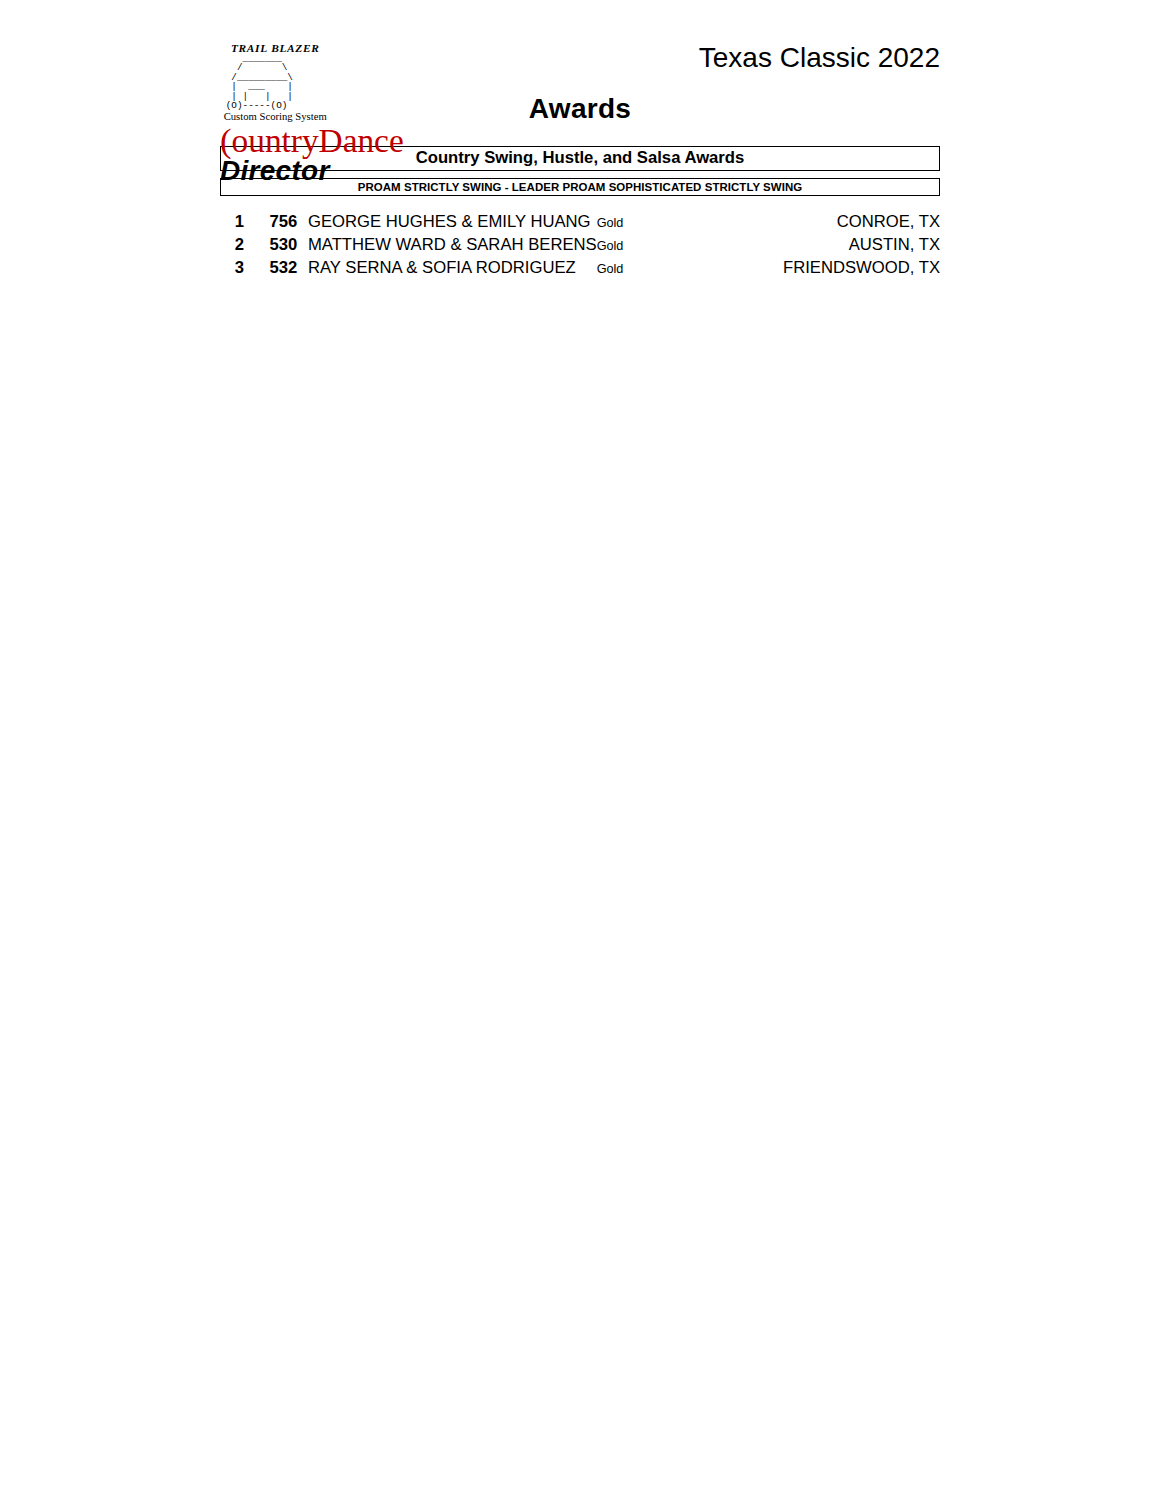TRAIL BLAZER _______ / \ /_________\ | ___ | | | | | (O)-----(O) Custom Scoring System
(ountryDance Director
Texas Classic 2022
Awards
Country Swing, Hustle, and Salsa Awards
PROAM STRICTLY SWING - LEADER PROAM SOPHISTICATED STRICTLY SWING
| 1 | 756 | GEORGE HUGHES & EMILY HUANG | Gold | CONROE, TX |
| 2 | 530 | MATTHEW WARD & SARAH BERENS | Gold | AUSTIN, TX |
| 3 | 532 | RAY SERNA & SOFIA RODRIGUEZ | Gold | FRIENDSWOOD, TX |